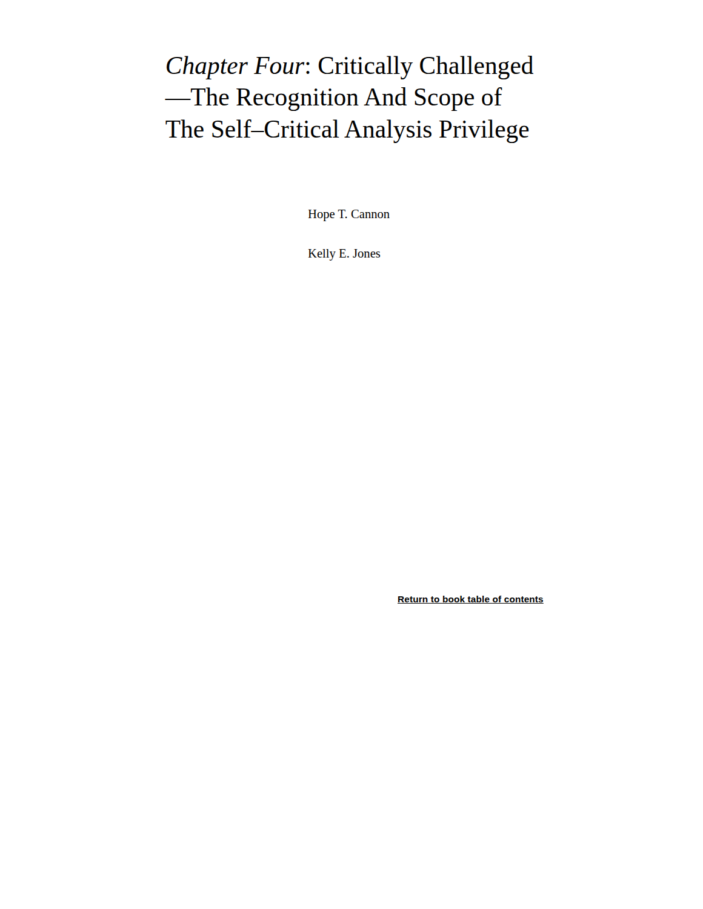Chapter Four: Critically Challenged—The Recognition And Scope of The Self–Critical Analysis Privilege
Hope T. Cannon
Kelly E. Jones
Return to book table of contents